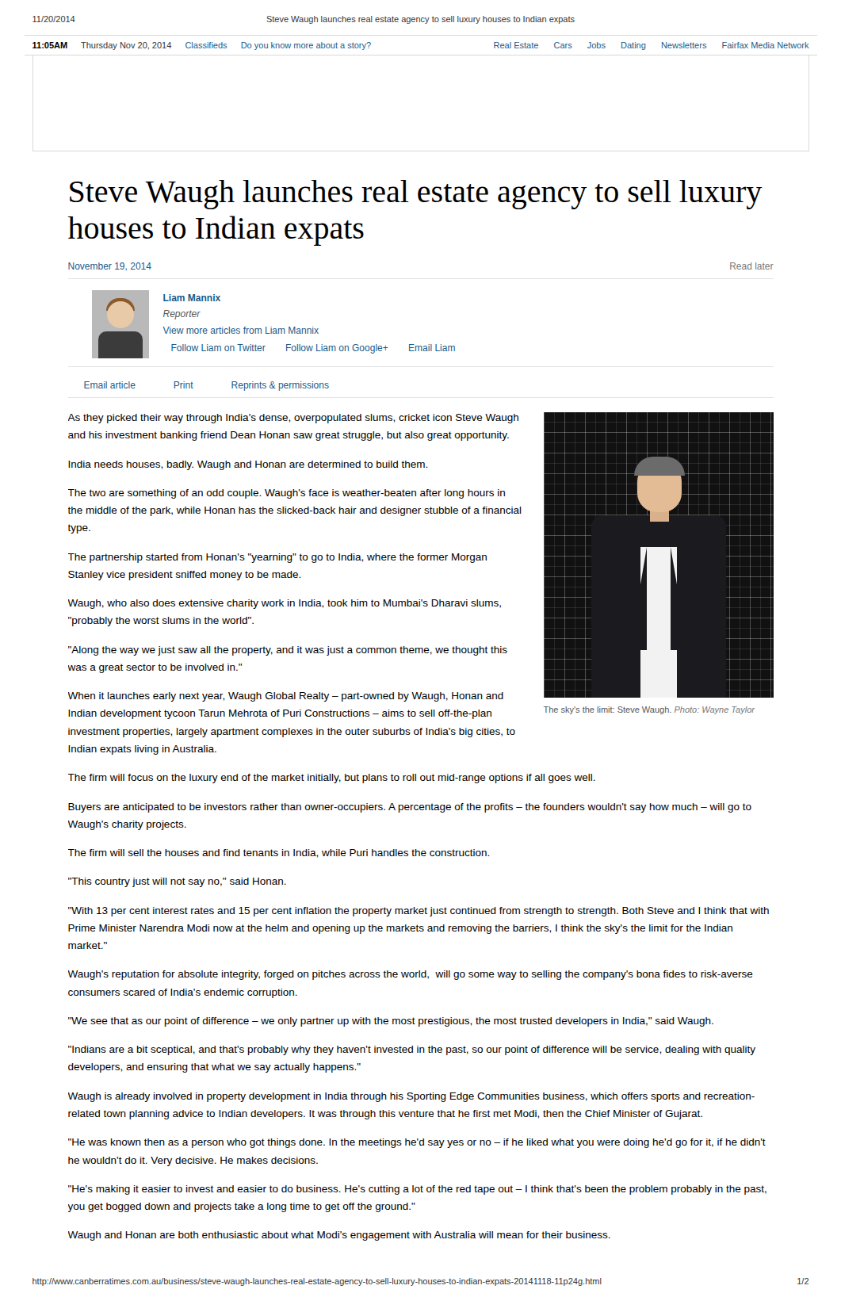11/20/2014
Steve Waugh launches real estate agency to sell luxury houses to Indian expats
11:05AM Thursday Nov 20, 2014 Classifieds Do you know more about a story?
Real Estate Cars Jobs Dating Newsletters Fairfax Media Network
Steve Waugh launches real estate agency to sell luxury houses to Indian expats
November 19, 2014
Read later
Liam Mannix
Reporter
View more articles from Liam Mannix
Follow Liam on Twitter Follow Liam on Google+ Email Liam
Email article Print Reprints & permissions
The sky's the limit: Steve Waugh. Photo: Wayne Taylor
As they picked their way through India's dense, overpopulated slums, cricket icon Steve Waugh and his investment banking friend Dean Honan saw great struggle, but also great opportunity.
India needs houses, badly. Waugh and Honan are determined to build them.
The two are something of an odd couple. Waugh's face is weather-beaten after long hours in the middle of the park, while Honan has the slicked-back hair and designer stubble of a financial type.
The partnership started from Honan's "yearning" to go to India, where the former Morgan Stanley vice president sniffed money to be made.
Waugh, who also does extensive charity work in India, took him to Mumbai's Dharavi slums, "probably the worst slums in the world".
"Along the way we just saw all the property, and it was just a common theme, we thought this was a great sector to be involved in."
When it launches early next year, Waugh Global Realty – part-owned by Waugh, Honan and Indian development tycoon Tarun Mehrota of Puri Constructions – aims to sell off-the-plan investment properties, largely apartment complexes in the outer suburbs of India's big cities, to Indian expats living in Australia.
The firm will focus on the luxury end of the market initially, but plans to roll out mid-range options if all goes well.
Buyers are anticipated to be investors rather than owner-occupiers. A percentage of the profits – the founders wouldn't say how much – will go to Waugh's charity projects.
The firm will sell the houses and find tenants in India, while Puri handles the construction.
"This country just will not say no," said Honan.
"With 13 per cent interest rates and 15 per cent inflation the property market just continued from strength to strength. Both Steve and I think that with Prime Minister Narendra Modi now at the helm and opening up the markets and removing the barriers, I think the sky's the limit for the Indian market."
Waugh's reputation for absolute integrity, forged on pitches across the world, will go some way to selling the company's bona fides to risk-averse consumers scared of India's endemic corruption.
"We see that as our point of difference – we only partner up with the most prestigious, the most trusted developers in India," said Waugh.
"Indians are a bit sceptical, and that's probably why they haven't invested in the past, so our point of difference will be service, dealing with quality developers, and ensuring that what we say actually happens."
Waugh is already involved in property development in India through his Sporting Edge Communities business, which offers sports and recreation-related town planning advice to Indian developers. It was through this venture that he first met Modi, then the Chief Minister of Gujarat.
"He was known then as a person who got things done. In the meetings he'd say yes or no – if he liked what you were doing he'd go for it, if he didn't he wouldn't do it. Very decisive. He makes decisions.
"He's making it easier to invest and easier to do business. He's cutting a lot of the red tape out – I think that's been the problem probably in the past, you get bogged down and projects take a long time to get off the ground."
Waugh and Honan are both enthusiastic about what Modi's engagement with Australia will mean for their business.
http://www.canberratimes.com.au/business/steve-waugh-launches-real-estate-agency-to-sell-luxury-houses-to-indian-expats-20141118-11p24g.html
1/2